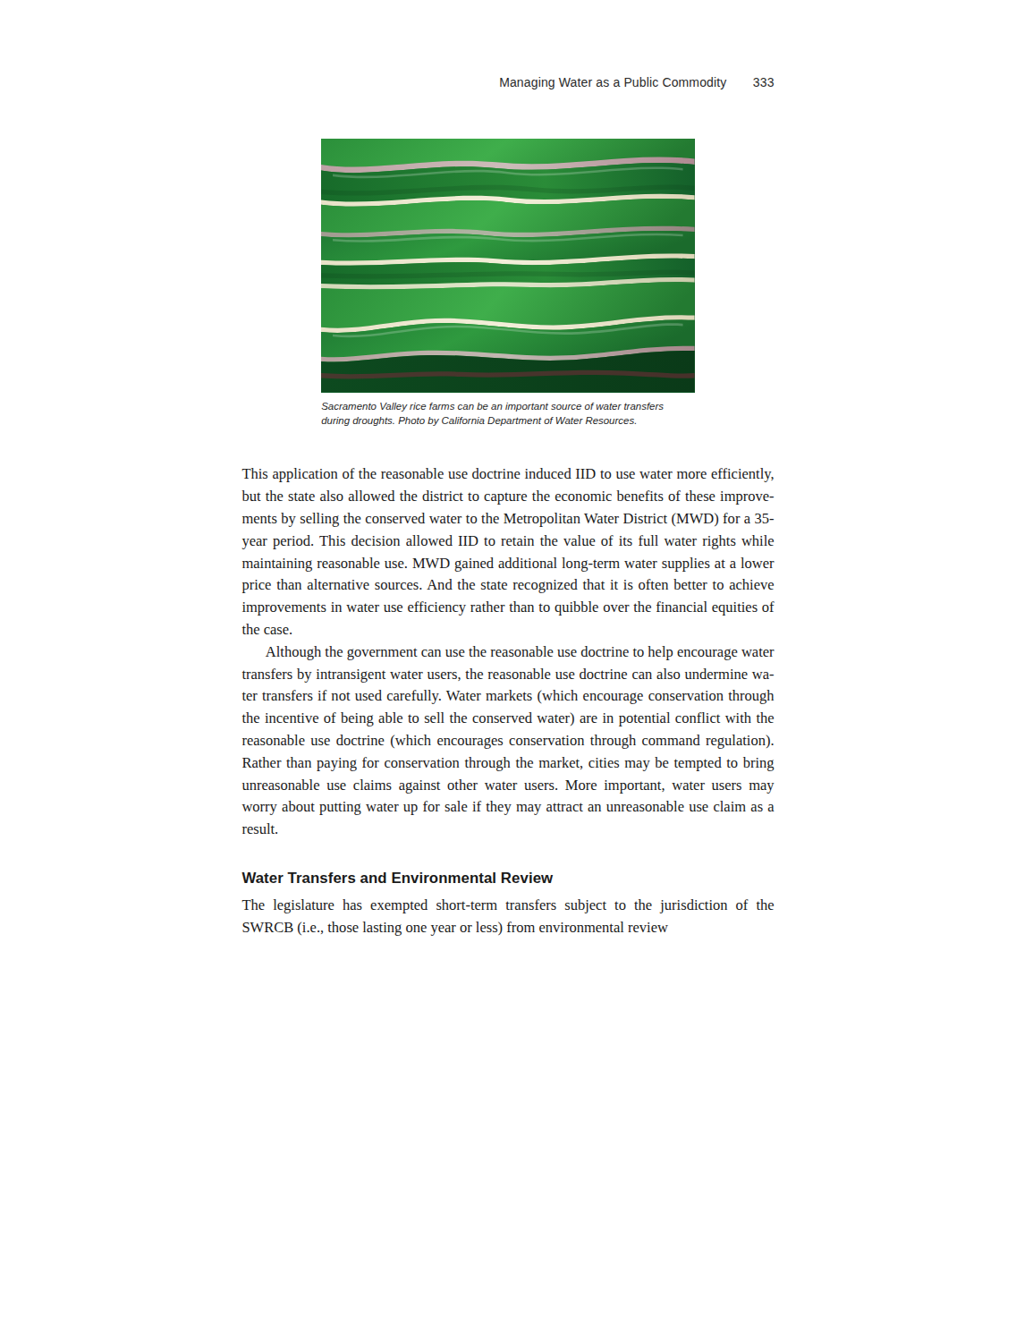Managing Water as a Public Commodity333
Sacramento Valley rice farms can be an important source of water transfers during droughts. Photo by California Department of Water Resources.
This application of the reasonable use doctrine induced IID to use water more efficiently, but the state also allowed the district to capture the economic benefits of these improvements by selling the conserved water to the Metropolitan Water District (MWD) for a 35-year period. This decision allowed IID to retain the value of its full water rights while maintaining reasonable use. MWD gained additional long-term water supplies at a lower price than alternative sources. And the state recognized that it is often better to achieve improvements in water use efficiency rather than to quibble over the financial equities of the case.
Although the government can use the reasonable use doctrine to help encourage water transfers by intransigent water users, the reasonable use doctrine can also undermine water transfers if not used carefully. Water markets (which encourage conservation through the incentive of being able to sell the conserved water) are in potential conflict with the reasonable use doctrine (which encourages conservation through command regulation). Rather than paying for conservation through the market, cities may be tempted to bring unreasonable use claims against other water users. More important, water users may worry about putting water up for sale if they may attract an unreasonable use claim as a result.
Water Transfers and Environmental Review
The legislature has exempted short-term transfers subject to the jurisdiction of the SWRCB (i.e., those lasting one year or less) from environmental review